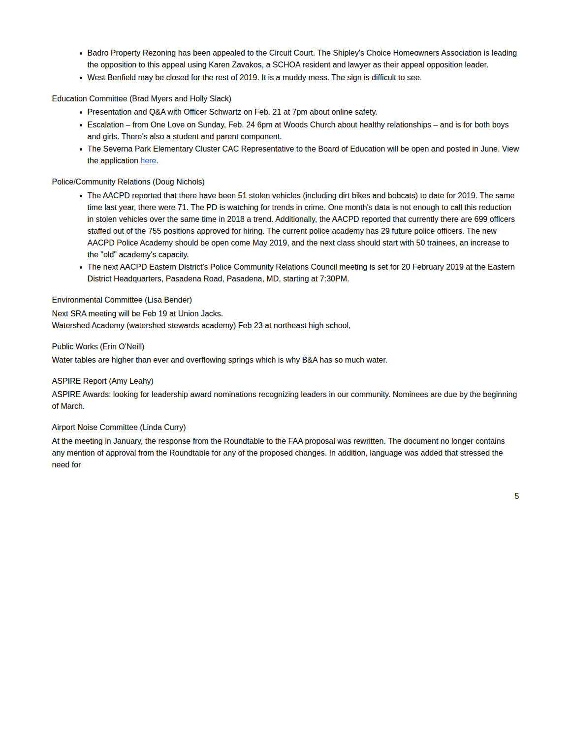Badro Property Rezoning has been appealed to the Circuit Court. The Shipley's Choice Homeowners Association is leading the opposition to this appeal using Karen Zavakos, a SCHOA resident and lawyer as their appeal opposition leader.
West Benfield may be closed for the rest of 2019. It is a muddy mess. The sign is difficult to see.
Education Committee (Brad Myers and Holly Slack)
Presentation and Q&A with Officer Schwartz on Feb. 21 at 7pm about online safety.
Escalation – from One Love on Sunday, Feb. 24 6pm at Woods Church about healthy relationships – and is for both boys and girls. There's also a student and parent component.
The Severna Park Elementary Cluster CAC Representative to the Board of Education will be open and posted in June. View the application here.
Police/Community Relations (Doug Nichols)
The AACPD reported that there have been 51 stolen vehicles (including dirt bikes and bobcats) to date for 2019. The same time last year, there were 71. The PD is watching for trends in crime. One month's data is not enough to call this reduction in stolen vehicles over the same time in 2018 a trend. Additionally, the AACPD reported that currently there are 699 officers staffed out of the 755 positions approved for hiring. The current police academy has 29 future police officers. The new AACPD Police Academy should be open come May 2019, and the next class should start with 50 trainees, an increase to the "old" academy's capacity.
The next AACPD Eastern District's Police Community Relations Council meeting is set for 20 February 2019 at the Eastern District Headquarters, Pasadena Road, Pasadena, MD, starting at 7:30PM.
Environmental Committee (Lisa Bender)
Next SRA meeting will be Feb 19 at Union Jacks.
Watershed Academy (watershed stewards academy) Feb 23 at northeast high school,
Public Works (Erin O'Neill)
Water tables are higher than ever and overflowing springs which is why B&A has so much water.
ASPIRE Report (Amy Leahy)
ASPIRE Awards: looking for leadership award nominations recognizing leaders in our community. Nominees are due by the beginning of March.
Airport Noise Committee (Linda Curry)
At the meeting in January, the response from the Roundtable to the FAA proposal was rewritten. The document no longer contains any mention of approval from the Roundtable for any of the proposed changes. In addition, language was added that stressed the need for
5